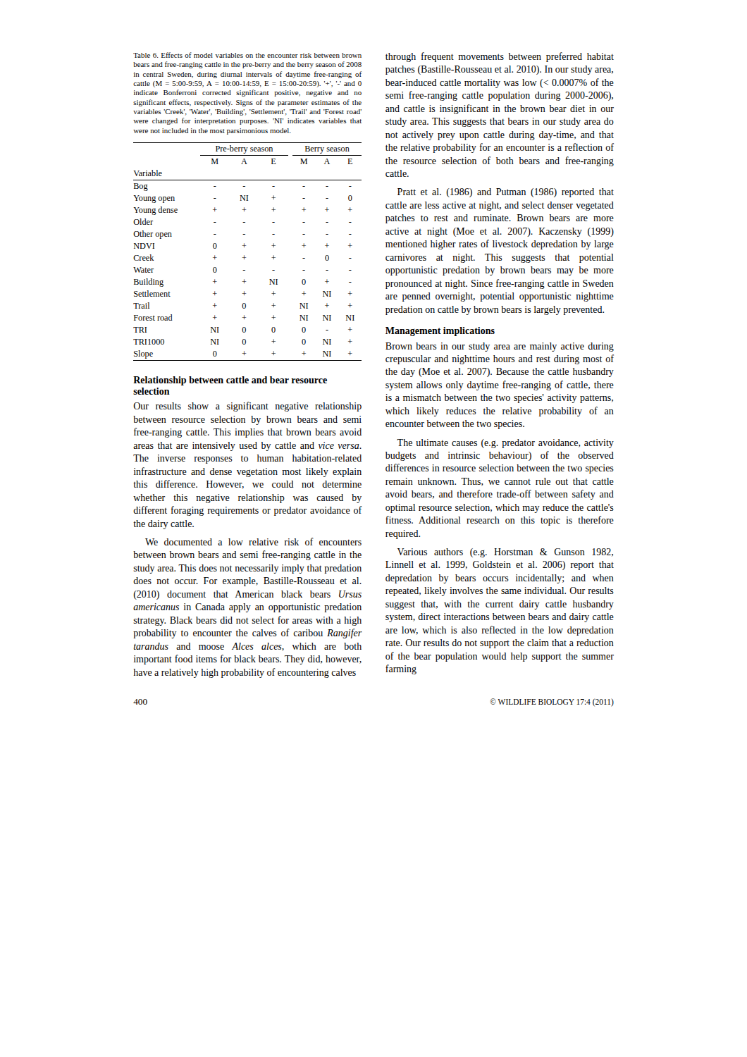Table 6. Effects of model variables on the encounter risk between brown bears and free-ranging cattle in the pre-berry and the berry season of 2008 in central Sweden, during diurnal intervals of daytime free-ranging of cattle (M = 5:00-9:59, A = 10:00-14:59, E = 15:00-20:59). '+', '-' and 0 indicate Bonferroni corrected significant positive, negative and no significant effects, respectively. Signs of the parameter estimates of the variables 'Creek', 'Water', 'Building', 'Settlement', 'Trail' and 'Forest road' were changed for interpretation purposes. 'NI' indicates variables that were not included in the most parsimonious model.
| | Pre-berry season | | Berry season |
| | M | A | E | | M | A | E |
| Variable | | | | | | | |
| Bog | - | - | - | | - | - | - |
| Young open | - | NI | + | | - | - | 0 |
| Young dense | + | + | + | | + | + | + |
| Older | - | - | - | | - | - | - |
| Other open | - | - | - | | - | - | - |
| NDVI | 0 | + | + | | + | + | + |
| Creek | + | + | + | | - | 0 | - |
| Water | 0 | - | - | | - | - | - |
| Building | + | + | NI | | 0 | + | - |
| Settlement | + | + | + | | + | NI | + |
| Trail | + | 0 | + | | NI | + | + |
| Forest road | + | + | + | | NI | NI | NI |
| TRI | NI | 0 | 0 | | 0 | - | + |
| TRI1000 | NI | 0 | + | | 0 | NI | + |
| Slope | 0 | + | + | | + | NI | + |
Relationship between cattle and bear resource selection
Our results show a significant negative relationship between resource selection by brown bears and semi free-ranging cattle. This implies that brown bears avoid areas that are intensively used by cattle and vice versa. The inverse responses to human habitation-related infrastructure and dense vegetation most likely explain this difference. However, we could not determine whether this negative relationship was caused by different foraging requirements or predator avoidance of the dairy cattle.
We documented a low relative risk of encounters between brown bears and semi free-ranging cattle in the study area. This does not necessarily imply that predation does not occur. For example, Bastille-Rousseau et al. (2010) document that American black bears Ursus americanus in Canada apply an opportunistic predation strategy. Black bears did not select for areas with a high probability to encounter the calves of caribou Rangifer tarandus and moose Alces alces, which are both important food items for black bears. They did, however, have a relatively high probability of encountering calves
through frequent movements between preferred habitat patches (Bastille-Rousseau et al. 2010). In our study area, bear-induced cattle mortality was low (< 0.0007% of the semi free-ranging cattle population during 2000-2006), and cattle is insignificant in the brown bear diet in our study area. This suggests that bears in our study area do not actively prey upon cattle during day-time, and that the relative probability for an encounter is a reflection of the resource selection of both bears and free-ranging cattle.
Pratt et al. (1986) and Putman (1986) reported that cattle are less active at night, and select denser vegetated patches to rest and ruminate. Brown bears are more active at night (Moe et al. 2007). Kaczensky (1999) mentioned higher rates of livestock depredation by large carnivores at night. This suggests that potential opportunistic predation by brown bears may be more pronounced at night. Since free-ranging cattle in Sweden are penned overnight, potential opportunistic nighttime predation on cattle by brown bears is largely prevented.
Management implications
Brown bears in our study area are mainly active during crepuscular and nighttime hours and rest during most of the day (Moe et al. 2007). Because the cattle husbandry system allows only daytime free-ranging of cattle, there is a mismatch between the two species' activity patterns, which likely reduces the relative probability of an encounter between the two species.
The ultimate causes (e.g. predator avoidance, activity budgets and intrinsic behaviour) of the observed differences in resource selection between the two species remain unknown. Thus, we cannot rule out that cattle avoid bears, and therefore trade-off between safety and optimal resource selection, which may reduce the cattle's fitness. Additional research on this topic is therefore required.
Various authors (e.g. Horstman & Gunson 1982, Linnell et al. 1999, Goldstein et al. 2006) report that depredation by bears occurs incidentally; and when repeated, likely involves the same individual. Our results suggest that, with the current dairy cattle husbandry system, direct interactions between bears and dairy cattle are low, which is also reflected in the low depredation rate. Our results do not support the claim that a reduction of the bear population would help support the summer farming
400 © WILDLIFE BIOLOGY 17:4 (2011)